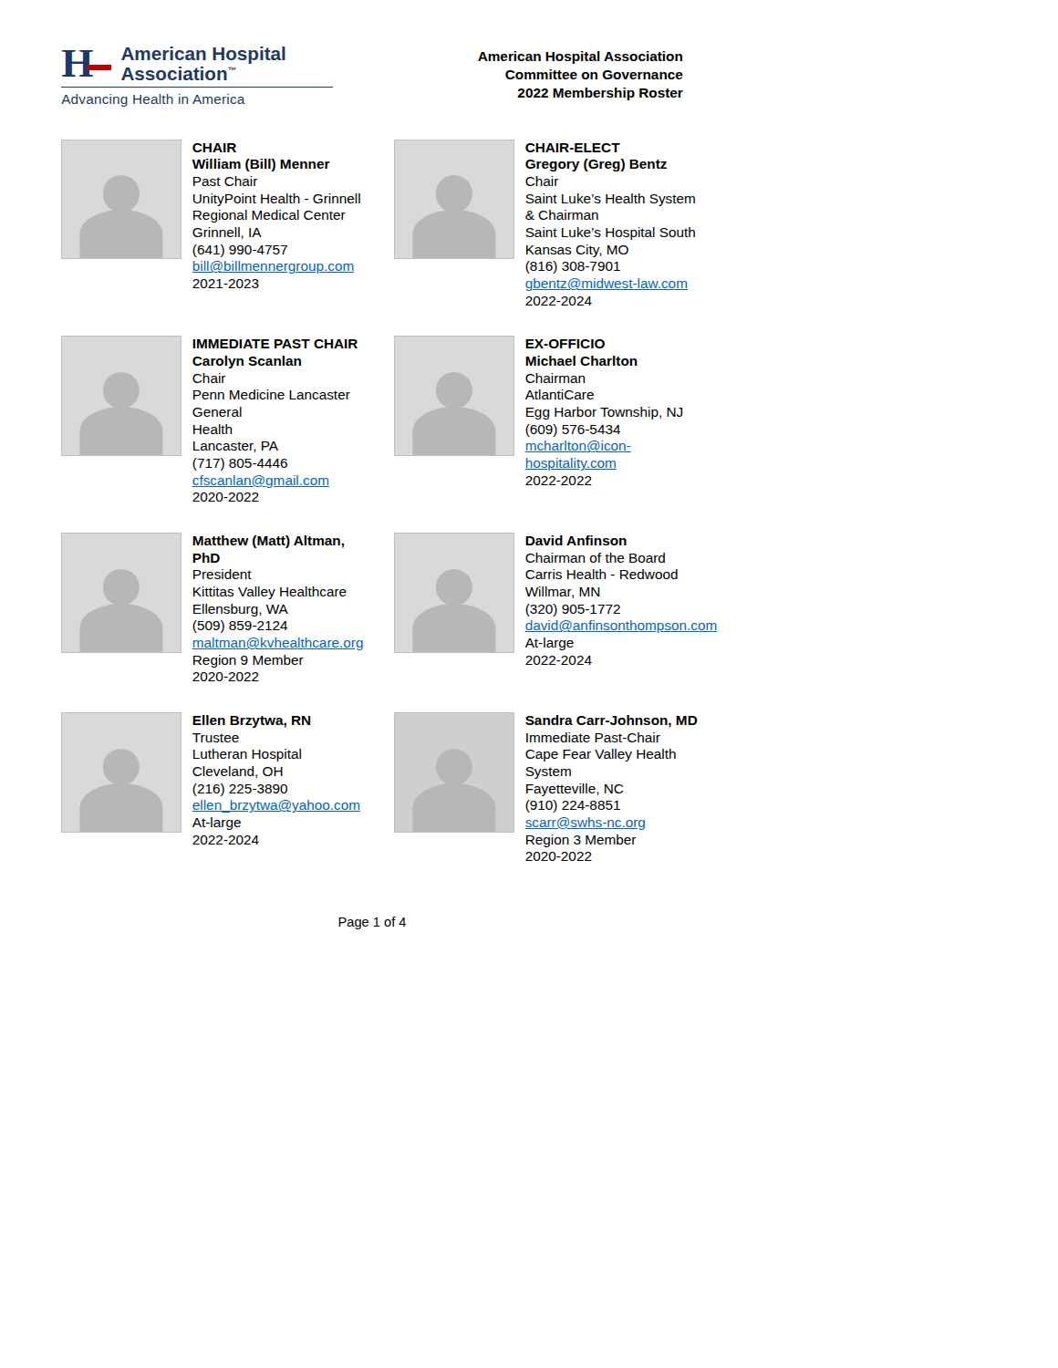H
American Hospital
Association™
Advancing Health in America
American Hospital Association
Committee on Governance
2022 Membership Roster
Chair
William (Bill) Menner
Past Chair
UnityPoint Health - Grinnell
Regional Medical Center
Grinnell, IA
(641) 990-4757
bill@billmennergroup.com
2021-2023
Chair-Elect
Gregory (Greg) Bentz
Chair
Saint Luke’s Health System
& Chairman
Saint Luke’s Hospital South
Kansas City, MO
(816) 308-7901
gbentz@midwest-law.com
2022-2024
Immediate Past Chair
Carolyn Scanlan
Chair
Penn Medicine Lancaster General
Health
Lancaster, PA
(717) 805-4446
cfscanlan@gmail.com
2020-2022
Ex-Officio
Michael Charlton
Chairman
AtlantiCare
Egg Harbor Township, NJ
(609) 576-5434
mcharlton@icon-hospitality.com
2022-2022
Matthew (Matt) Altman, PhD
President
Kittitas Valley Healthcare
Ellensburg, WA
(509) 859-2124
maltman@kvhealthcare.org
Region 9 Member
2020-2022
David Anfinson
Chairman of the Board
Carris Health - Redwood
Willmar, MN
(320) 905-1772
david@anfinsonthompson.com
At-large
2022-2024
Ellen Brzytwa, RN
Trustee
Lutheran Hospital
Cleveland, OH
(216) 225-3890
ellen_brzytwa@yahoo.com
At-large
2022-2024
Sandra Carr-Johnson, MD
Immediate Past-Chair
Cape Fear Valley Health System
Fayetteville, NC
(910) 224-8851
scarr@swhs-nc.org
Region 3 Member
2020-2022
Page 1 of 4